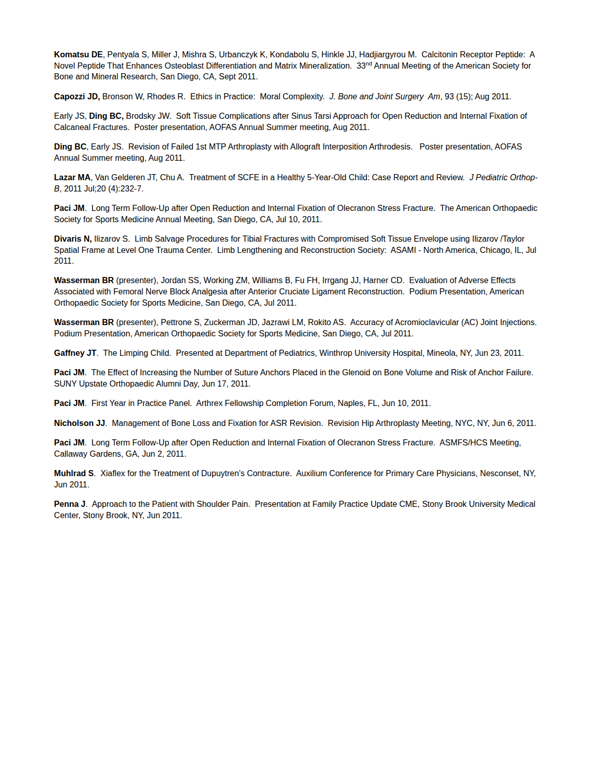Komatsu DE, Pentyala S, Miller J, Mishra S, Urbanczyk K, Kondabolu S, Hinkle JJ, Hadjiargyrou M. Calcitonin Receptor Peptide: A Novel Peptide That Enhances Osteoblast Differentiation and Matrix Mineralization. 33nd Annual Meeting of the American Society for Bone and Mineral Research, San Diego, CA, Sept 2011.
Capozzi JD, Bronson W, Rhodes R. Ethics in Practice: Moral Complexity. J. Bone and Joint Surgery Am, 93 (15); Aug 2011.
Early JS, Ding BC, Brodsky JW. Soft Tissue Complications after Sinus Tarsi Approach for Open Reduction and Internal Fixation of Calcaneal Fractures. Poster presentation, AOFAS Annual Summer meeting, Aug 2011.
Ding BC, Early JS. Revision of Failed 1st MTP Arthroplasty with Allograft Interposition Arthrodesis. Poster presentation, AOFAS Annual Summer meeting, Aug 2011.
Lazar MA, Van Gelderen JT, Chu A. Treatment of SCFE in a Healthy 5-Year-Old Child: Case Report and Review. J Pediatric Orthop-B, 2011 Jul;20 (4):232-7.
Paci JM. Long Term Follow-Up after Open Reduction and Internal Fixation of Olecranon Stress Fracture. The American Orthopaedic Society for Sports Medicine Annual Meeting, San Diego, CA, Jul 10, 2011.
Divaris N, Ilizarov S. Limb Salvage Procedures for Tibial Fractures with Compromised Soft Tissue Envelope using Ilizarov /Taylor Spatial Frame at Level One Trauma Center. Limb Lengthening and Reconstruction Society: ASAMI - North America, Chicago, IL, Jul 2011.
Wasserman BR (presenter), Jordan SS, Working ZM, Williams B, Fu FH, Irrgang JJ, Harner CD. Evaluation of Adverse Effects Associated with Femoral Nerve Block Analgesia after Anterior Cruciate Ligament Reconstruction. Podium Presentation, American Orthopaedic Society for Sports Medicine, San Diego, CA, Jul 2011.
Wasserman BR (presenter), Pettrone S, Zuckerman JD, Jazrawi LM, Rokito AS. Accuracy of Acromioclavicular (AC) Joint Injections. Podium Presentation, American Orthopaedic Society for Sports Medicine, San Diego, CA, Jul 2011.
Gaffney JT. The Limping Child. Presented at Department of Pediatrics, Winthrop University Hospital, Mineola, NY, Jun 23, 2011.
Paci JM. The Effect of Increasing the Number of Suture Anchors Placed in the Glenoid on Bone Volume and Risk of Anchor Failure. SUNY Upstate Orthopaedic Alumni Day, Jun 17, 2011.
Paci JM. First Year in Practice Panel. Arthrex Fellowship Completion Forum, Naples, FL, Jun 10, 2011.
Nicholson JJ. Management of Bone Loss and Fixation for ASR Revision. Revision Hip Arthroplasty Meeting, NYC, NY, Jun 6, 2011.
Paci JM. Long Term Follow-Up after Open Reduction and Internal Fixation of Olecranon Stress Fracture. ASMFS/HCS Meeting, Callaway Gardens, GA, Jun 2, 2011.
Muhlrad S. Xiaflex for the Treatment of Dupuytren's Contracture. Auxilium Conference for Primary Care Physicians, Nesconset, NY, Jun 2011.
Penna J. Approach to the Patient with Shoulder Pain. Presentation at Family Practice Update CME, Stony Brook University Medical Center, Stony Brook, NY, Jun 2011.